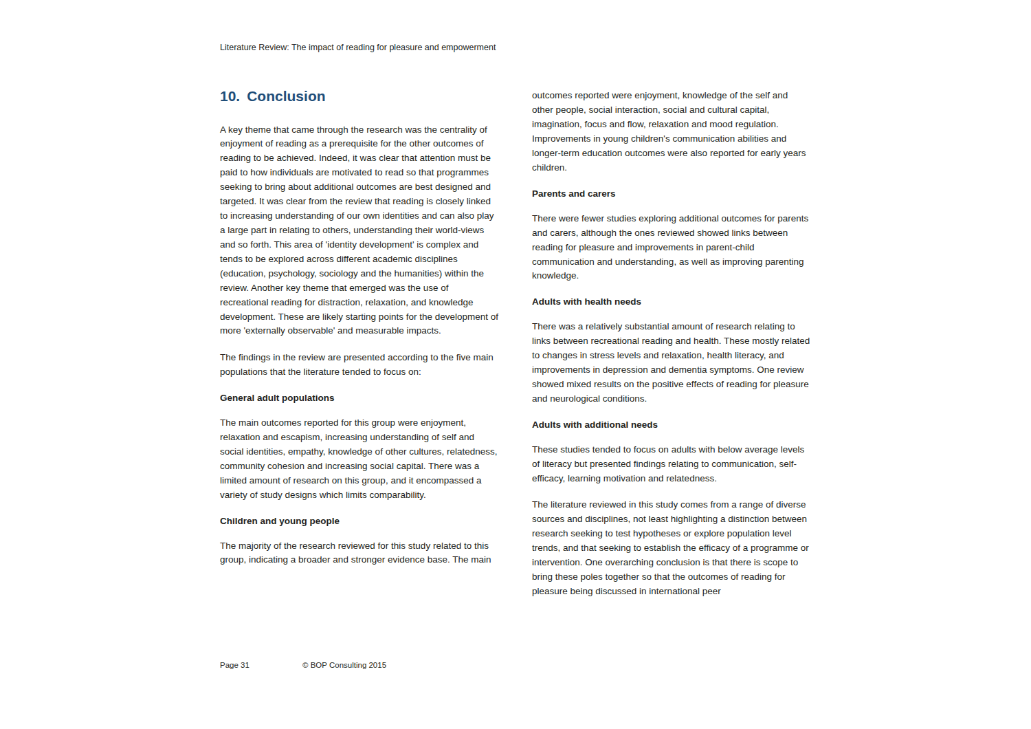Literature Review: The impact of reading for pleasure and empowerment
10. Conclusion
A key theme that came through the research was the centrality of enjoyment of reading as a prerequisite for the other outcomes of reading to be achieved. Indeed, it was clear that attention must be paid to how individuals are motivated to read so that programmes seeking to bring about additional outcomes are best designed and targeted. It was clear from the review that reading is closely linked to increasing understanding of our own identities and can also play a large part in relating to others, understanding their world-views and so forth. This area of 'identity development' is complex and tends to be explored across different academic disciplines (education, psychology, sociology and the humanities) within the review. Another key theme that emerged was the use of recreational reading for distraction, relaxation, and knowledge development. These are likely starting points for the development of more 'externally observable' and measurable impacts.
The findings in the review are presented according to the five main populations that the literature tended to focus on:
General adult populations
The main outcomes reported for this group were enjoyment, relaxation and escapism, increasing understanding of self and social identities, empathy, knowledge of other cultures, relatedness, community cohesion and increasing social capital. There was a limited amount of research on this group, and it encompassed a variety of study designs which limits comparability.
Children and young people
The majority of the research reviewed for this study related to this group, indicating a broader and stronger evidence base. The main
outcomes reported were enjoyment, knowledge of the self and other people, social interaction, social and cultural capital, imagination, focus and flow, relaxation and mood regulation. Improvements in young children's communication abilities and longer-term education outcomes were also reported for early years children.
Parents and carers
There were fewer studies exploring additional outcomes for parents and carers, although the ones reviewed showed links between reading for pleasure and improvements in parent-child communication and understanding, as well as improving parenting knowledge.
Adults with health needs
There was a relatively substantial amount of research relating to links between recreational reading and health. These mostly related to changes in stress levels and relaxation, health literacy, and improvements in depression and dementia symptoms. One review showed mixed results on the positive effects of reading for pleasure and neurological conditions.
Adults with additional needs
These studies tended to focus on adults with below average levels of literacy but presented findings relating to communication, self-efficacy, learning motivation and relatedness.
The literature reviewed in this study comes from a range of diverse sources and disciplines, not least highlighting a distinction between research seeking to test hypotheses or explore population level trends, and that seeking to establish the efficacy of a programme or intervention. One overarching conclusion is that there is scope to bring these poles together so that the outcomes of reading for pleasure being discussed in international peer
Page 31
© BOP Consulting 2015